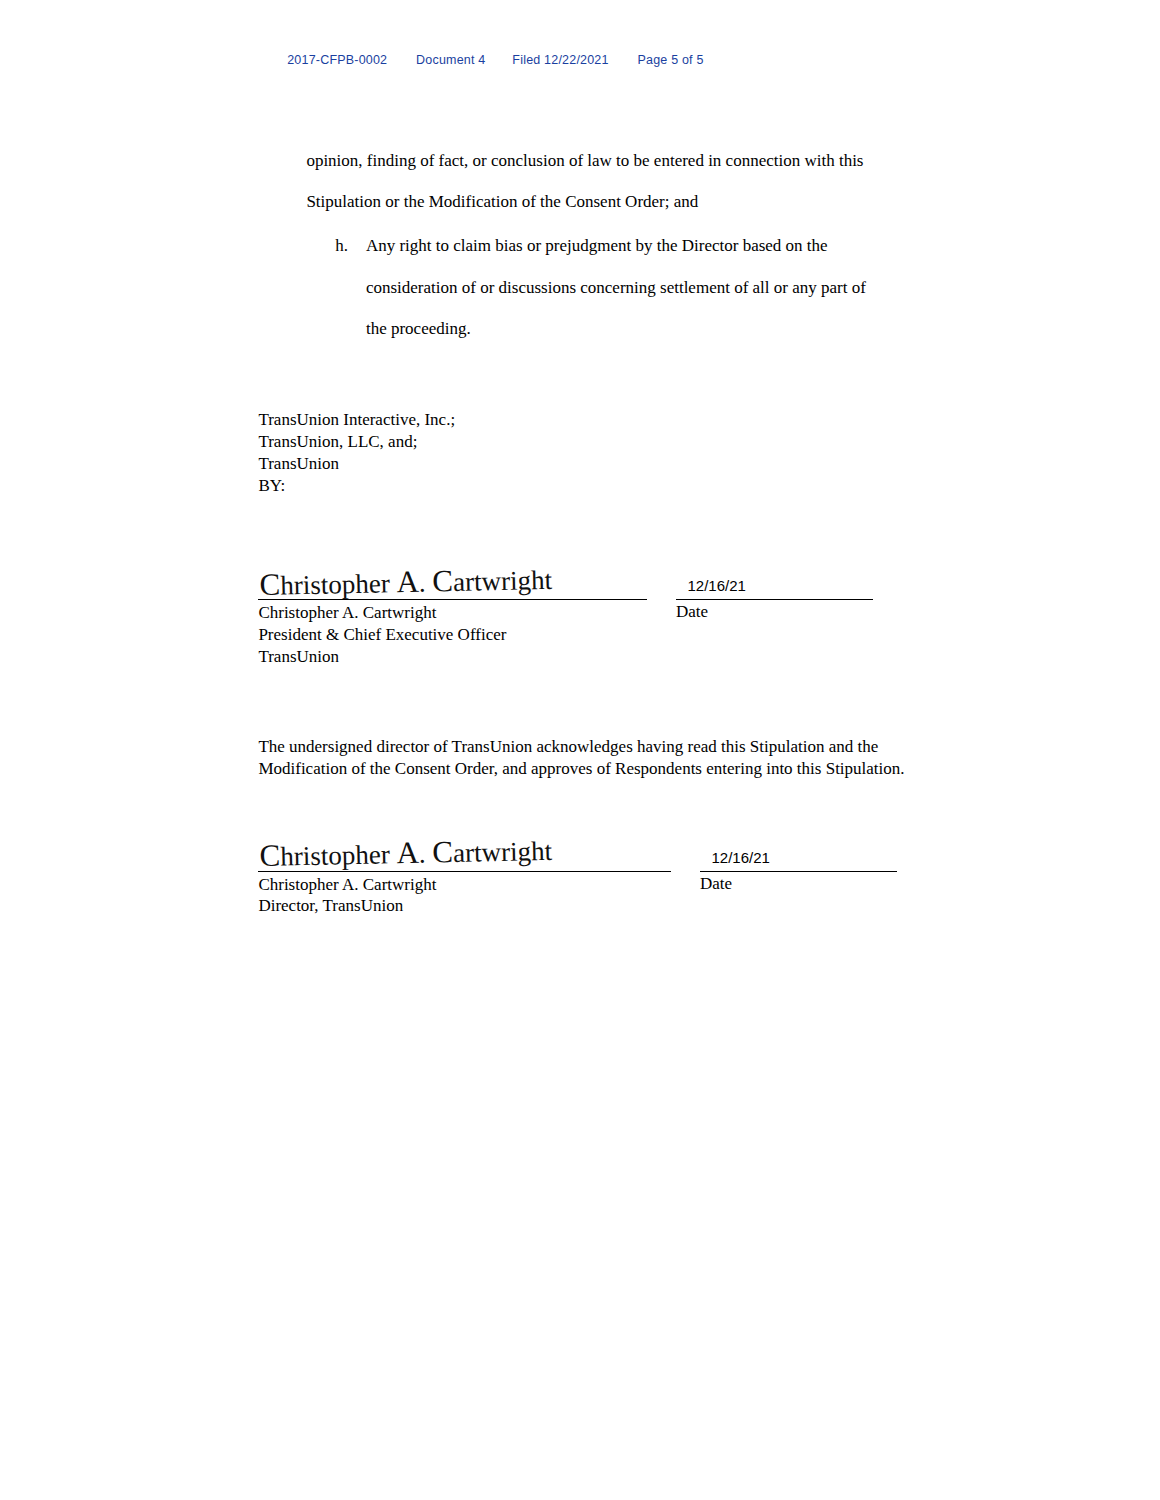2017-CFPB-0002 Document 4 Filed 12/22/2021 Page 5 of 5
opinion, finding of fact, or conclusion of law to be entered in connection with this Stipulation or the Modification of the Consent Order; and
h.
Any right to claim bias or prejudgment by the Director based on the consideration of or discussions concerning settlement of all or any part of the proceeding.
TransUnion Interactive, Inc.;
TransUnion, LLC, and;
TransUnion
BY:
Christopher A. Cartwright
12/16/21
Christopher A. Cartwright
President & Chief Executive Officer
TransUnion
Date
The undersigned director of TransUnion acknowledges having read this Stipulation and the Modification of the Consent Order, and approves of Respondents entering into this Stipulation.
Christopher A. Cartwright
12/16/21
Christopher A. Cartwright
Director, TransUnion
Date